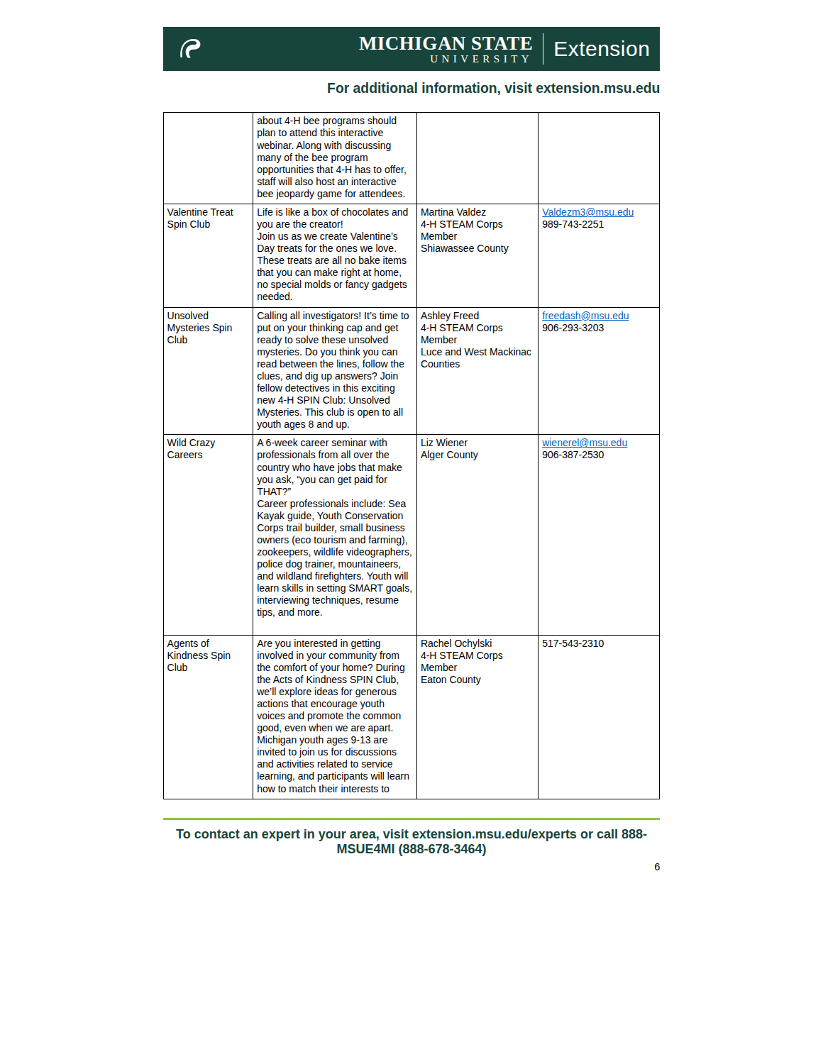MICHIGAN STATE
UNIVERSITY
Extension
For additional information, visit extension.msu.edu
| | about 4-H bee programs should plan to attend this interactive webinar. Along with discussing many of the bee program opportunities that 4-H has to offer, staff will also host an interactive bee jeopardy game for attendees. | | |
| Valentine Treat Spin Club | Life is like a box of chocolates and you are the creator! Join us as we create Valentine’s Day treats for the ones we love. These treats are all no bake items that you can make right at home, no special molds or fancy gadgets needed. | Martina Valdez 4-H STEAM Corps Member Shiawassee County | Valdezm3@msu.edu 989-743-2251 |
| Unsolved Mysteries Spin Club | Calling all investigators! It’s time to put on your thinking cap and get ready to solve these unsolved mysteries. Do you think you can read between the lines, follow the clues, and dig up answers? Join fellow detectives in this exciting new 4-H SPIN Club: Unsolved Mysteries. This club is open to all youth ages 8 and up. | Ashley Freed 4-H STEAM Corps Member Luce and West Mackinac Counties | freedash@msu.edu 906-293-3203 |
| Wild Crazy Careers | A 6-week career seminar with professionals from all over the country who have jobs that make you ask, “you can get paid for THAT?” Career professionals include: Sea Kayak guide, Youth Conservation Corps trail builder, small business owners (eco tourism and farming), zookeepers, wildlife videographers, police dog trainer, mountaineers, and wildland firefighters. Youth will learn skills in setting SMART goals, interviewing techniques, resume tips, and more. | Liz Wiener Alger County | wienerel@msu.edu 906-387-2530 |
| Agents of Kindness Spin Club | Are you interested in getting involved in your community from the comfort of your home? During the Acts of Kindness SPIN Club, we’ll explore ideas for generous actions that encourage youth voices and promote the common good, even when we are apart. Michigan youth ages 9-13 are invited to join us for discussions and activities related to service learning, and participants will learn how to match their interests to | Rachel Ochylski 4-H STEAM Corps Member Eaton County | 517-543-2310 |
To contact an expert in your area, visit extension.msu.edu/experts or call 888-MSUE4MI (888-678-3464)
6